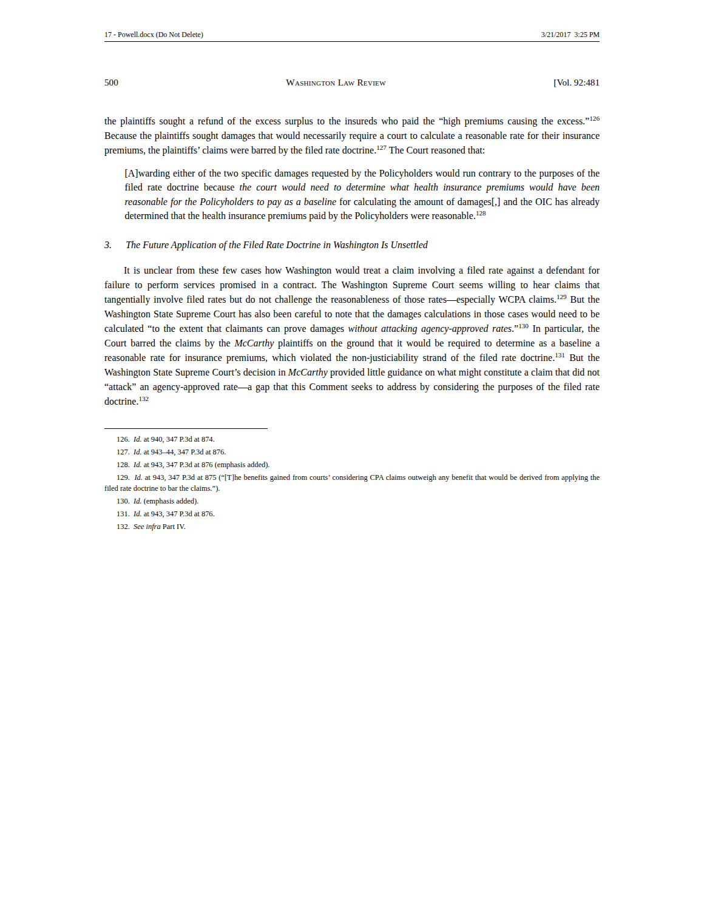17 - Powell.docx (Do Not Delete) 3/21/2017 3:25 PM
500 Washington Law Review [Vol. 92:481
the plaintiffs sought a refund of the excess surplus to the insureds who paid the “high premiums causing the excess.”126 Because the plaintiffs sought damages that would necessarily require a court to calculate a reasonable rate for their insurance premiums, the plaintiffs’ claims were barred by the filed rate doctrine.127 The Court reasoned that:
[A]warding either of the two specific damages requested by the Policyholders would run contrary to the purposes of the filed rate doctrine because the court would need to determine what health insurance premiums would have been reasonable for the Policyholders to pay as a baseline for calculating the amount of damages[,] and the OIC has already determined that the health insurance premiums paid by the Policyholders were reasonable.128
3. The Future Application of the Filed Rate Doctrine in Washington Is Unsettled
It is unclear from these few cases how Washington would treat a claim involving a filed rate against a defendant for failure to perform services promised in a contract. The Washington Supreme Court seems willing to hear claims that tangentially involve filed rates but do not challenge the reasonableness of those rates—especially WCPA claims.129 But the Washington State Supreme Court has also been careful to note that the damages calculations in those cases would need to be calculated “to the extent that claimants can prove damages without attacking agency-approved rates.”130 In particular, the Court barred the claims by the McCarthy plaintiffs on the ground that it would be required to determine as a baseline a reasonable rate for insurance premiums, which violated the non-justiciability strand of the filed rate doctrine.131 But the Washington State Supreme Court’s decision in McCarthy provided little guidance on what might constitute a claim that did not “attack” an agency-approved rate—a gap that this Comment seeks to address by considering the purposes of the filed rate doctrine.132
Id. at 940, 347 P.3d at 874.
Id. at 943–44, 347 P.3d at 876.
Id. at 943, 347 P.3d at 876 (emphasis added).
Id. at 943, 347 P.3d at 875 (“[T]he benefits gained from courts’ considering CPA claims outweigh any benefit that would be derived from applying the filed rate doctrine to bar the claims.”).
Id. (emphasis added).
Id. at 943, 347 P.3d at 876.
See infra Part IV.